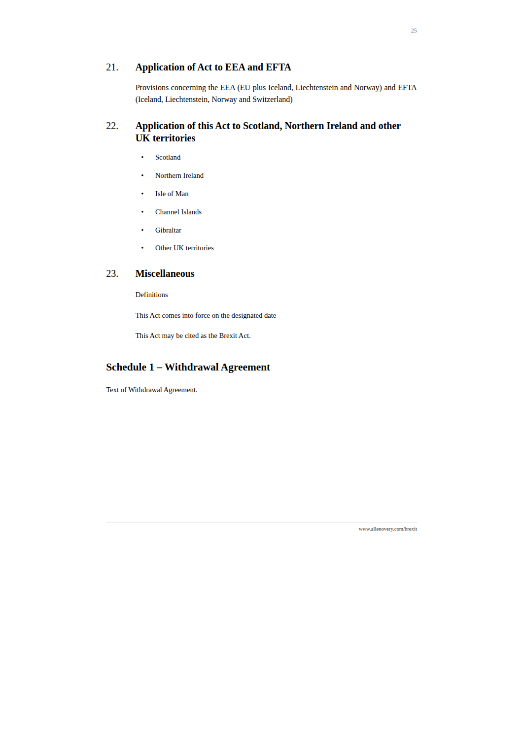25
21.
Application of Act to EEA and EFTA
Provisions concerning the EEA (EU plus Iceland, Liechtenstein and Norway) and EFTA (Iceland, Liechtenstein, Norway and Switzerland)
22.
Application of this Act to Scotland, Northern Ireland and other UK territories
Scotland
Northern Ireland
Isle of Man
Channel Islands
Gibraltar
Other UK territories
23.
Miscellaneous
Definitions
This Act comes into force on the designated date
This Act may be cited as the Brexit Act.
Schedule 1 – Withdrawal Agreement
Text of Withdrawal Agreement.
www.allenovery.com/brexit